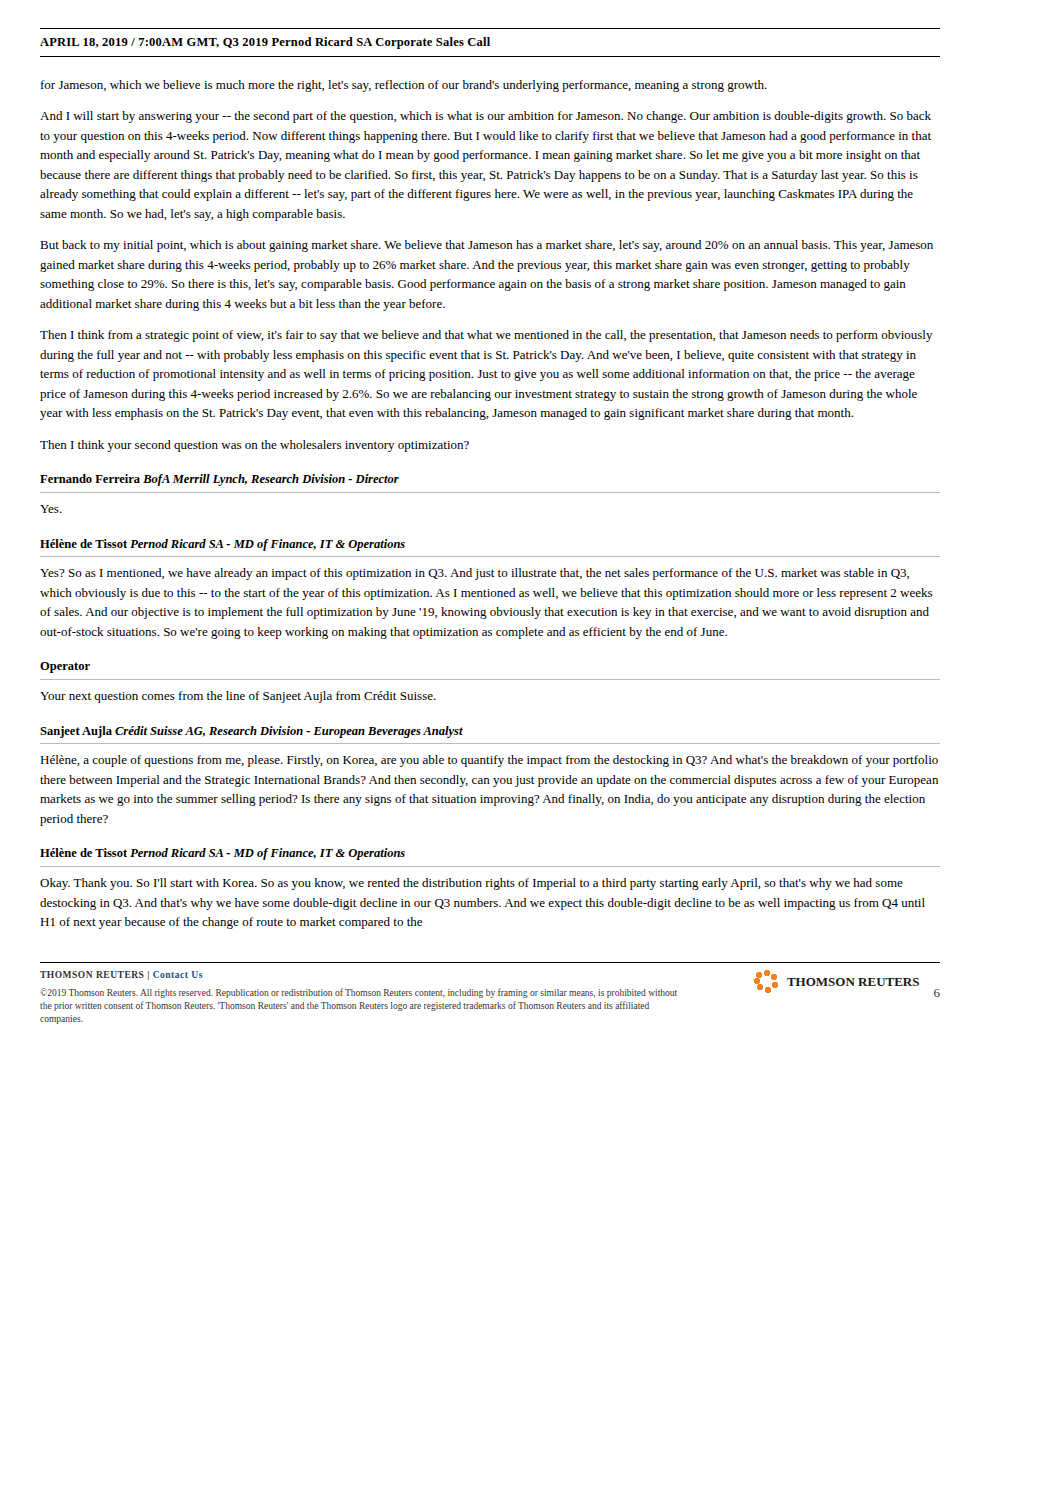APRIL 18, 2019 / 7:00AM GMT, Q3 2019 Pernod Ricard SA Corporate Sales Call
for Jameson, which we believe is much more the right, let's say, reflection of our brand's underlying performance, meaning a strong growth.
And I will start by answering your -- the second part of the question, which is what is our ambition for Jameson. No change. Our ambition is double-digits growth. So back to your question on this 4-weeks period. Now different things happening there. But I would like to clarify first that we believe that Jameson had a good performance in that month and especially around St. Patrick's Day, meaning what do I mean by good performance. I mean gaining market share. So let me give you a bit more insight on that because there are different things that probably need to be clarified. So first, this year, St. Patrick's Day happens to be on a Sunday. That is a Saturday last year. So this is already something that could explain a different -- let's say, part of the different figures here. We were as well, in the previous year, launching Caskmates IPA during the same month. So we had, let's say, a high comparable basis.
But back to my initial point, which is about gaining market share. We believe that Jameson has a market share, let's say, around 20% on an annual basis. This year, Jameson gained market share during this 4-weeks period, probably up to 26% market share. And the previous year, this market share gain was even stronger, getting to probably something close to 29%. So there is this, let's say, comparable basis. Good performance again on the basis of a strong market share position. Jameson managed to gain additional market share during this 4 weeks but a bit less than the year before.
Then I think from a strategic point of view, it's fair to say that we believe and that what we mentioned in the call, the presentation, that Jameson needs to perform obviously during the full year and not -- with probably less emphasis on this specific event that is St. Patrick's Day. And we've been, I believe, quite consistent with that strategy in terms of reduction of promotional intensity and as well in terms of pricing position. Just to give you as well some additional information on that, the price -- the average price of Jameson during this 4-weeks period increased by 2.6%. So we are rebalancing our investment strategy to sustain the strong growth of Jameson during the whole year with less emphasis on the St. Patrick's Day event, that even with this rebalancing, Jameson managed to gain significant market share during that month.
Then I think your second question was on the wholesalers inventory optimization?
Fernando Ferreira BofA Merrill Lynch, Research Division - Director
Yes.
Hélène de Tissot Pernod Ricard SA - MD of Finance, IT & Operations
Yes? So as I mentioned, we have already an impact of this optimization in Q3. And just to illustrate that, the net sales performance of the U.S. market was stable in Q3, which obviously is due to this -- to the start of the year of this optimization. As I mentioned as well, we believe that this optimization should more or less represent 2 weeks of sales. And our objective is to implement the full optimization by June '19, knowing obviously that execution is key in that exercise, and we want to avoid disruption and out-of-stock situations. So we're going to keep working on making that optimization as complete and as efficient by the end of June.
Operator
Your next question comes from the line of Sanjeet Aujla from Crédit Suisse.
Sanjeet Aujla Crédit Suisse AG, Research Division - European Beverages Analyst
Hélène, a couple of questions from me, please. Firstly, on Korea, are you able to quantify the impact from the destocking in Q3? And what's the breakdown of your portfolio there between Imperial and the Strategic International Brands? And then secondly, can you just provide an update on the commercial disputes across a few of your European markets as we go into the summer selling period? Is there any signs of that situation improving? And finally, on India, do you anticipate any disruption during the election period there?
Hélène de Tissot Pernod Ricard SA - MD of Finance, IT & Operations
Okay. Thank you. So I'll start with Korea. So as you know, we rented the distribution rights of Imperial to a third party starting early April, so that's why we had some destocking in Q3. And that's why we have some double-digit decline in our Q3 numbers. And we expect this double-digit decline to be as well impacting us from Q4 until H1 of next year because of the change of route to market compared to the
THOMSON REUTERS | Contact Us
©2019 Thomson Reuters. All rights reserved. Republication or redistribution of Thomson Reuters content, including by framing or similar means, is prohibited without the prior written consent of Thomson Reuters. 'Thomson Reuters' and the Thomson Reuters logo are registered trademarks of Thomson Reuters and its affiliated companies.
THOMSON REUTERS 6